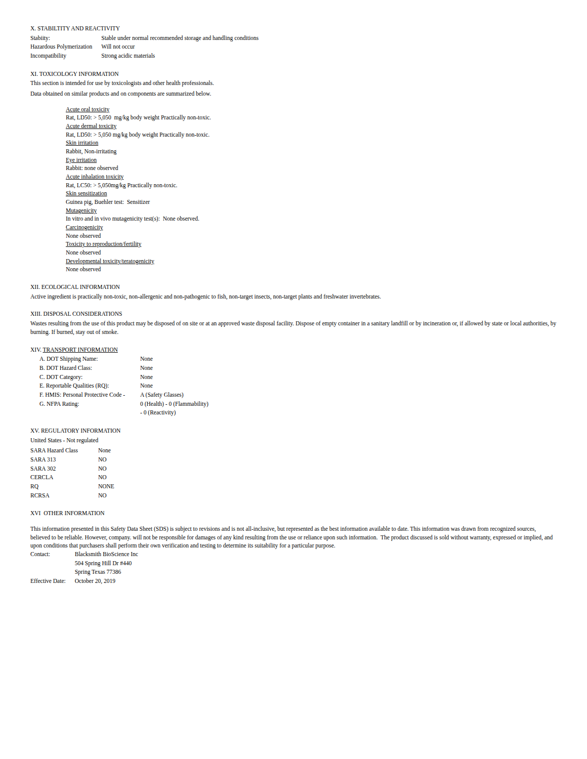X. STABILTITY AND REACTIVITY
| Stabiity: | Stable under normal recommended storage and handling conditions |
| Hazardous Polymerization | Will not occur |
| Incompatibility | Strong acidic materials |
XI. TOXICOLOGY INFORMATION
This section is intended for use by toxicologists and other health professionals.
Data obtained on similar products and on components are summarized below.
Acute oral toxicity
Rat, LD50: > 5,050 mg/kg body weight Practically non-toxic.
Acute dermal toxicity
Rat, LD50: > 5,050 mg/kg body weight Practically non-toxic.
Skin irritation
Rabbit, Non-irritating
Eye irritation
Rabbit: none observed
Acute inhalation toxicity
Rat, LC50: > 5,050mg/kg Practically non-toxic.
Skin sensitization
Guinea pig, Buehler test: Sensitizer
Mutagenicity
In vitro and in vivo mutagenicity test(s): None observed.
Carcinogenicity
None observed
Toxicity to reproduction/fertility
None observed
Developmental toxicity/teratogenicity
None observed
XII. ECOLOGICAL INFORMATION
Active ingredient is practically non-toxic, non-allergenic and non-pathogenic to fish, non-target insects, non-target plants and freshwater invertebrates.
XIII. DISPOSAL CONSIDERATIONS
Wastes resulting from the use of this product may be disposed of on site or at an approved waste disposal facility. Dispose of empty container in a sanitary landfill or by incineration or, if allowed by state or local authorities, by burning. If burned, stay out of smoke.
XIV. TRANSPORT INFORMATION
| A. DOT Shipping Name: | None |
| B. DOT Hazard Class: | None |
| C. DOT Category: | None |
| E. Reportable Qualities (RQ): | None |
| F. HMIS: Personal Protective Code - | A (Safety Glasses) |
| G. NFPA Rating: | 0 (Health) - 0 (Flammability) |
| | - 0 (Reactivity) |
XV. REGULATORY INFORMATION
United States - Not regulated
| SARA Hazard Class | None |
| SARA 313 | NO |
| SARA 302 | NO |
| CERCLA | NO |
| RQ | NONE |
| RCRSA | NO |
XVI OTHER INFORMATION
This information presented in this Safety Data Sheet (SDS) is subject to revisions and is not all-inclusive, but represented as the best information available to date. This information was drawn from recognized sources, believed to be reliable. However, company. will not be responsible for damages of any kind resulting from the use or reliance upon such information. The product discussed is sold without warranty, expressed or implied, and upon conditions that purchasers shall perform their own verification and testing to determine its suitability for a particular purpose.
| Contact: | Blacksmith BioScience Inc |
| | 504 Spring Hill Dr #440 |
| | Spring Texas 77386 |
| Effective Date: | October 20, 2019 |